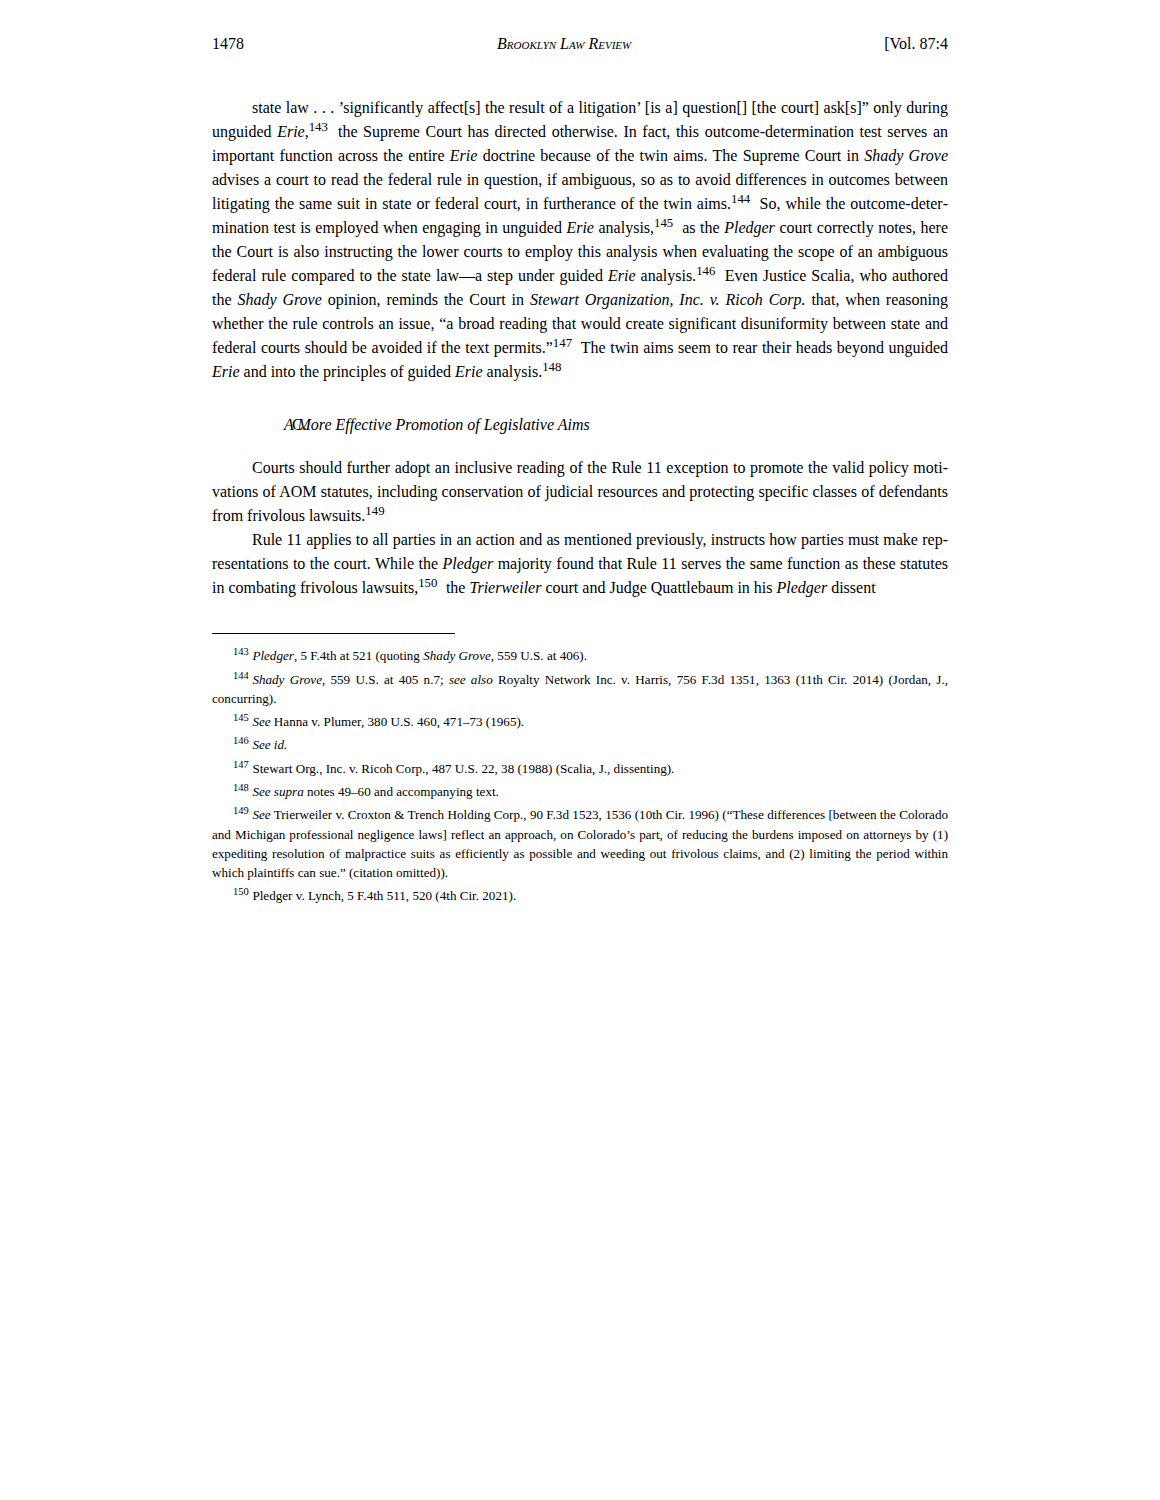1478 Brooklyn Law Review [Vol. 87:4
state law . . . ’significantly affect[s] the result of a litigation’ [is a] question[] [the court] ask[s]” only during unguided Erie,143 the Supreme Court has directed otherwise. In fact, this outcome-determination test serves an important function across the entire Erie doctrine because of the twin aims. The Supreme Court in Shady Grove advises a court to read the federal rule in question, if ambiguous, so as to avoid differences in outcomes between litigating the same suit in state or federal court, in furtherance of the twin aims.144 So, while the outcome-determination test is employed when engaging in unguided Erie analysis,145 as the Pledger court correctly notes, here the Court is also instructing the lower courts to employ this analysis when evaluating the scope of an ambiguous federal rule compared to the state law—a step under guided Erie analysis.146 Even Justice Scalia, who authored the Shady Grove opinion, reminds the Court in Stewart Organization, Inc. v. Ricoh Corp. that, when reasoning whether the rule controls an issue, “a broad reading that would create significant disuniformity between state and federal courts should be avoided if the text permits.”147 The twin aims seem to rear their heads beyond unguided Erie and into the principles of guided Erie analysis.148
C. A More Effective Promotion of Legislative Aims
Courts should further adopt an inclusive reading of the Rule 11 exception to promote the valid policy motivations of AOM statutes, including conservation of judicial resources and protecting specific classes of defendants from frivolous lawsuits.149
Rule 11 applies to all parties in an action and as mentioned previously, instructs how parties must make representations to the court. While the Pledger majority found that Rule 11 serves the same function as these statutes in combating frivolous lawsuits,150 the Trierweiler court and Judge Quattlebaum in his Pledger dissent
143 Pledger, 5 F.4th at 521 (quoting Shady Grove, 559 U.S. at 406).
144 Shady Grove, 559 U.S. at 405 n.7; see also Royalty Network Inc. v. Harris, 756 F.3d 1351, 1363 (11th Cir. 2014) (Jordan, J., concurring).
145 See Hanna v. Plumer, 380 U.S. 460, 471–73 (1965).
146 See id.
147 Stewart Org., Inc. v. Ricoh Corp., 487 U.S. 22, 38 (1988) (Scalia, J., dissenting).
148 See supra notes 49–60 and accompanying text.
149 See Trierweiler v. Croxton & Trench Holding Corp., 90 F.3d 1523, 1536 (10th Cir. 1996) (“These differences [between the Colorado and Michigan professional negligence laws] reflect an approach, on Colorado’s part, of reducing the burdens imposed on attorneys by (1) expediting resolution of malpractice suits as efficiently as possible and weeding out frivolous claims, and (2) limiting the period within which plaintiffs can sue.” (citation omitted)).
150 Pledger v. Lynch, 5 F.4th 511, 520 (4th Cir. 2021).